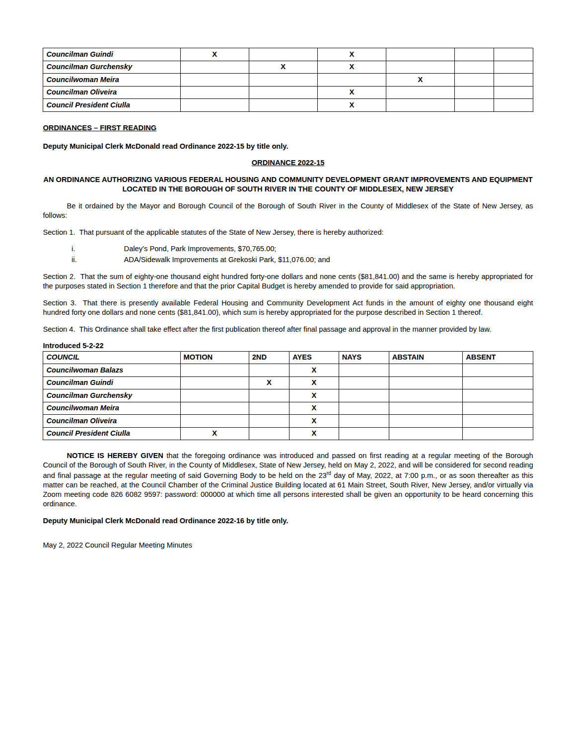| Councilman Guindi | X | | X | | | |
| Councilman Gurchensky | | X | X | | | |
| Councilwoman Meira | | | | X | | |
| Councilman Oliveira | | | X | | | |
| Council President Ciulla | | | X | | | |
ORDINANCES – FIRST READING
Deputy Municipal Clerk McDonald read Ordinance 2022-15 by title only.
ORDINANCE 2022-15
AN ORDINANCE AUTHORIZING VARIOUS FEDERAL HOUSING AND COMMUNITY DEVELOPMENT GRANT IMPROVEMENTS AND EQUIPMENT LOCATED IN THE BOROUGH OF SOUTH RIVER IN THE COUNTY OF MIDDLESEX, NEW JERSEY
Be it ordained by the Mayor and Borough Council of the Borough of South River in the County of Middlesex of the State of New Jersey, as follows:
Section 1. That pursuant of the applicable statutes of the State of New Jersey, there is hereby authorized:
i. Daley’s Pond, Park Improvements, $70,765.00;
ii. ADA/Sidewalk Improvements at Grekoski Park, $11,076.00; and
Section 2. That the sum of eighty-one thousand eight hundred forty-one dollars and none cents ($81,841.00) and the same is hereby appropriated for the purposes stated in Section 1 therefore and that the prior Capital Budget is hereby amended to provide for said appropriation.
Section 3. That there is presently available Federal Housing and Community Development Act funds in the amount of eighty one thousand eight hundred forty one dollars and none cents ($81,841.00), which sum is hereby appropriated for the purpose described in Section 1 thereof.
Section 4. This Ordinance shall take effect after the first publication thereof after final passage and approval in the manner provided by law.
Introduced 5-2-22
| COUNCIL | MOTION | 2ND | AYES | NAYS | ABSTAIN | ABSENT |
| --- | --- | --- | --- | --- | --- | --- |
| Councilwoman Balazs | | | X | | | |
| Councilman Guindi | | X | X | | | |
| Councilman Gurchensky | | | X | | | |
| Councilwoman Meira | | | X | | | |
| Councilman Oliveira | | | X | | | |
| Council President Ciulla | X | | X | | | |
NOTICE IS HEREBY GIVEN that the foregoing ordinance was introduced and passed on first reading at a regular meeting of the Borough Council of the Borough of South River, in the County of Middlesex, State of New Jersey, held on May 2, 2022, and will be considered for second reading and final passage at the regular meeting of said Governing Body to be held on the 23rd day of May, 2022, at 7:00 p.m., or as soon thereafter as this matter can be reached, at the Council Chamber of the Criminal Justice Building located at 61 Main Street, South River, New Jersey, and/or virtually via Zoom meeting code 826 6082 9597: password: 000000 at which time all persons interested shall be given an opportunity to be heard concerning this ordinance.
Deputy Municipal Clerk McDonald read Ordinance 2022-16 by title only.
May 2, 2022 Council Regular Meeting Minutes